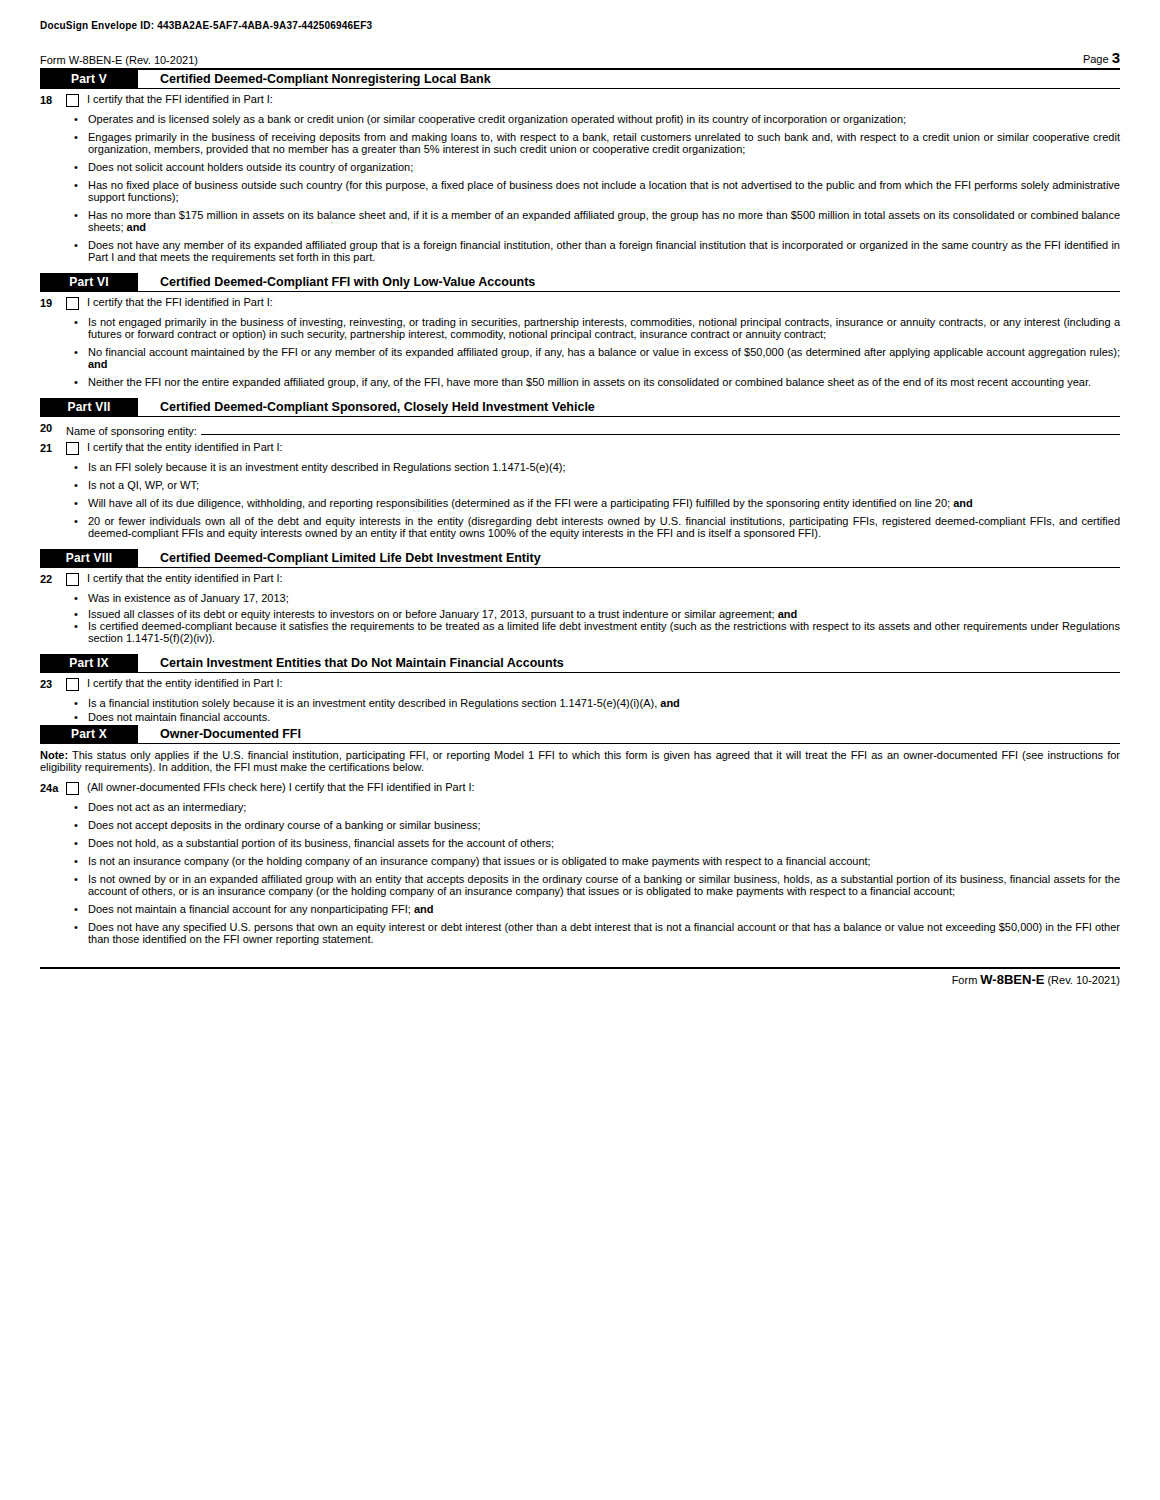DocuSign Envelope ID: 443BA2AE-5AF7-4ABA-9A37-442506946EF3
Form W-8BEN-E (Rev. 10-2021)
Page 3
Part V
Certified Deemed-Compliant Nonregistering Local Bank
18
I certify that the FFI identified in Part I:
Operates and is licensed solely as a bank or credit union (or similar cooperative credit organization operated without profit) in its country of incorporation or organization;
Engages primarily in the business of receiving deposits from and making loans to, with respect to a bank, retail customers unrelated to such bank and, with respect to a credit union or similar cooperative credit organization, members, provided that no member has a greater than 5% interest in such credit union or cooperative credit organization;
Does not solicit account holders outside its country of organization;
Has no fixed place of business outside such country (for this purpose, a fixed place of business does not include a location that is not advertised to the public and from which the FFI performs solely administrative support functions);
Has no more than $175 million in assets on its balance sheet and, if it is a member of an expanded affiliated group, the group has no more than $500 million in total assets on its consolidated or combined balance sheets; and
Does not have any member of its expanded affiliated group that is a foreign financial institution, other than a foreign financial institution that is incorporated or organized in the same country as the FFI identified in Part I and that meets the requirements set forth in this part.
Part VI
Certified Deemed-Compliant FFI with Only Low-Value Accounts
19
I certify that the FFI identified in Part I:
Is not engaged primarily in the business of investing, reinvesting, or trading in securities, partnership interests, commodities, notional principal contracts, insurance or annuity contracts, or any interest (including a futures or forward contract or option) in such security, partnership interest, commodity, notional principal contract, insurance contract or annuity contract;
No financial account maintained by the FFI or any member of its expanded affiliated group, if any, has a balance or value in excess of $50,000 (as determined after applying applicable account aggregation rules); and
Neither the FFI nor the entire expanded affiliated group, if any, of the FFI, have more than $50 million in assets on its consolidated or combined balance sheet as of the end of its most recent accounting year.
Part VII
Certified Deemed-Compliant Sponsored, Closely Held Investment Vehicle
20
Name of sponsoring entity:
21
I certify that the entity identified in Part I:
Is an FFI solely because it is an investment entity described in Regulations section 1.1471-5(e)(4);
Is not a QI, WP, or WT;
Will have all of its due diligence, withholding, and reporting responsibilities (determined as if the FFI were a participating FFI) fulfilled by the sponsoring entity identified on line 20; and
20 or fewer individuals own all of the debt and equity interests in the entity (disregarding debt interests owned by U.S. financial institutions, participating FFIs, registered deemed-compliant FFIs, and certified deemed-compliant FFIs and equity interests owned by an entity if that entity owns 100% of the equity interests in the FFI and is itself a sponsored FFI).
Part VIII
Certified Deemed-Compliant Limited Life Debt Investment Entity
22
I certify that the entity identified in Part I:
Was in existence as of January 17, 2013;
Issued all classes of its debt or equity interests to investors on or before January 17, 2013, pursuant to a trust indenture or similar agreement; and
Is certified deemed-compliant because it satisfies the requirements to be treated as a limited life debt investment entity (such as the restrictions with respect to its assets and other requirements under Regulations section 1.1471-5(f)(2)(iv)).
Part IX
Certain Investment Entities that Do Not Maintain Financial Accounts
23
I certify that the entity identified in Part I:
Is a financial institution solely because it is an investment entity described in Regulations section 1.1471-5(e)(4)(i)(A), and
Does not maintain financial accounts.
Part X
Owner-Documented FFI
Note: This status only applies if the U.S. financial institution, participating FFI, or reporting Model 1 FFI to which this form is given has agreed that it will treat the FFI as an owner-documented FFI (see instructions for eligibility requirements). In addition, the FFI must make the certifications below.
24a
(All owner-documented FFIs check here) I certify that the FFI identified in Part I:
Does not act as an intermediary;
Does not accept deposits in the ordinary course of a banking or similar business;
Does not hold, as a substantial portion of its business, financial assets for the account of others;
Is not an insurance company (or the holding company of an insurance company) that issues or is obligated to make payments with respect to a financial account;
Is not owned by or in an expanded affiliated group with an entity that accepts deposits in the ordinary course of a banking or similar business, holds, as a substantial portion of its business, financial assets for the account of others, or is an insurance company (or the holding company of an insurance company) that issues or is obligated to make payments with respect to a financial account;
Does not maintain a financial account for any nonparticipating FFI; and
Does not have any specified U.S. persons that own an equity interest or debt interest (other than a debt interest that is not a financial account or that has a balance or value not exceeding $50,000) in the FFI other than those identified on the FFI owner reporting statement.
Form W-8BEN-E (Rev. 10-2021)